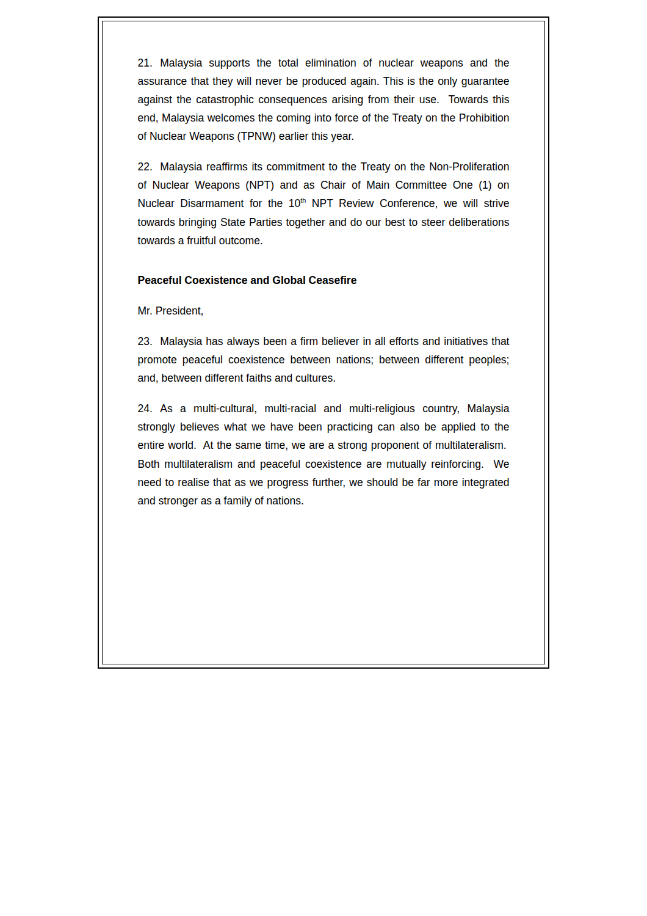21. Malaysia supports the total elimination of nuclear weapons and the assurance that they will never be produced again. This is the only guarantee against the catastrophic consequences arising from their use. Towards this end, Malaysia welcomes the coming into force of the Treaty on the Prohibition of Nuclear Weapons (TPNW) earlier this year.
22. Malaysia reaffirms its commitment to the Treaty on the Non-Proliferation of Nuclear Weapons (NPT) and as Chair of Main Committee One (1) on Nuclear Disarmament for the 10th NPT Review Conference, we will strive towards bringing State Parties together and do our best to steer deliberations towards a fruitful outcome.
Peaceful Coexistence and Global Ceasefire
Mr. President,
23. Malaysia has always been a firm believer in all efforts and initiatives that promote peaceful coexistence between nations; between different peoples; and, between different faiths and cultures.
24. As a multi-cultural, multi-racial and multi-religious country, Malaysia strongly believes what we have been practicing can also be applied to the entire world. At the same time, we are a strong proponent of multilateralism. Both multilateralism and peaceful coexistence are mutually reinforcing. We need to realise that as we progress further, we should be far more integrated and stronger as a family of nations.